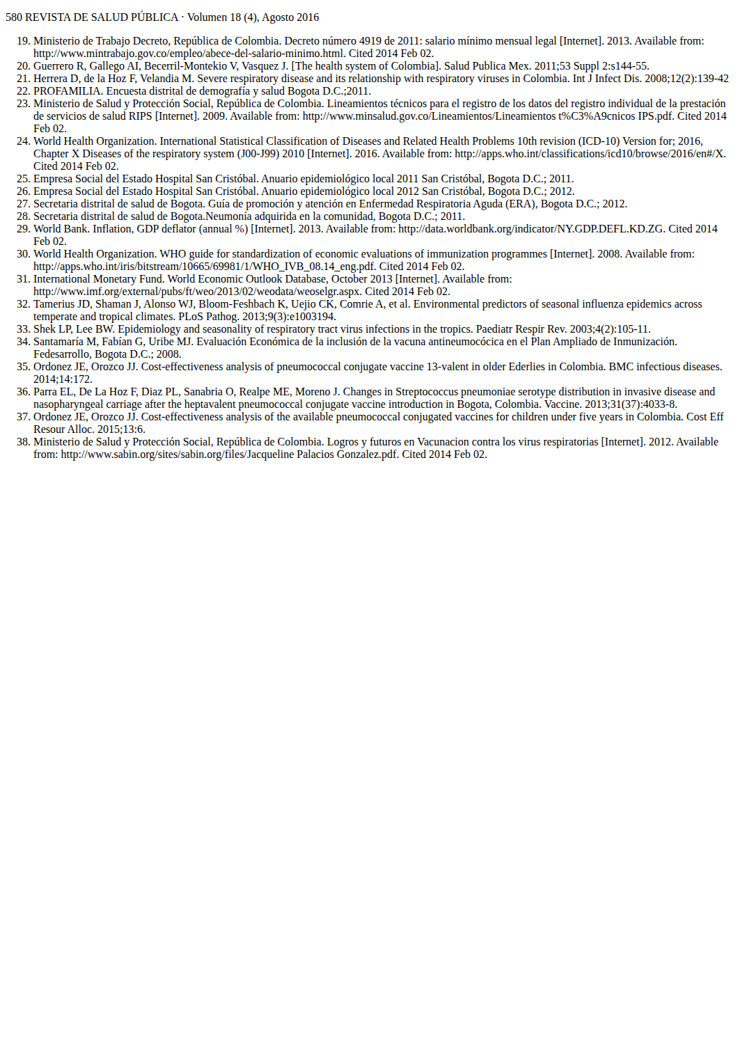580 REVISTA DE SALUD PÚBLICA · Volumen 18 (4), Agosto 2016
Ministerio de Trabajo Decreto, República de Colombia. Decreto número 4919 de 2011: salario mínimo mensual legal [Internet]. 2013. Available from: http://www.mintrabajo.gov.co/empleo/abece-del-salario-minimo.html. Cited 2014 Feb 02.
Guerrero R, Gallego AI, Becerril-Montekio V, Vasquez J. [The health system of Colombia]. Salud Publica Mex. 2011;53 Suppl 2:s144-55.
Herrera D, de la Hoz F, Velandia M. Severe respiratory disease and its relationship with respiratory viruses in Colombia. Int J Infect Dis. 2008;12(2):139-42
PROFAMILIA. Encuesta distrital de demografía y salud Bogota D.C.;2011.
Ministerio de Salud y Protección Social, República de Colombia. Lineamientos técnicos para el registro de los datos del registro individual de la prestación de servicios de salud RIPS [Internet]. 2009. Available from: http://www.minsalud.gov.co/Lineamientos/Lineamientos t%C3%A9cnicos IPS.pdf. Cited 2014 Feb 02.
World Health Organization. International Statistical Classification of Diseases and Related Health Problems 10th revision (ICD-10) Version for; 2016, Chapter X Diseases of the respiratory system (J00-J99) 2010 [Internet]. 2016. Available from: http://apps.who.int/classifications/icd10/browse/2016/en#/X. Cited 2014 Feb 02.
Empresa Social del Estado Hospital San Cristóbal. Anuario epidemiológico local 2011 San Cristóbal, Bogota D.C.; 2011.
Empresa Social del Estado Hospital San Cristóbal. Anuario epidemiológico local 2012 San Cristóbal, Bogota D.C.; 2012.
Secretaria distrital de salud de Bogota. Guía de promoción y atención en Enfermedad Respiratoria Aguda (ERA), Bogota D.C.; 2012.
Secretaria distrital de salud de Bogota.Neumonía adquirida en la comunidad, Bogota D.C.; 2011.
World Bank. Inflation, GDP deflator (annual %) [Internet]. 2013. Available from: http://data.worldbank.org/indicator/NY.GDP.DEFL.KD.ZG. Cited 2014 Feb 02.
World Health Organization. WHO guide for standardization of economic evaluations of immunization programmes [Internet]. 2008. Available from: http://apps.who.int/iris/bitstream/10665/69981/1/WHO_IVB_08.14_eng.pdf. Cited 2014 Feb 02.
International Monetary Fund. World Economic Outlook Database, October 2013 [Internet]. Available from: http://www.imf.org/external/pubs/ft/weo/2013/02/weodata/weoselgr.aspx. Cited 2014 Feb 02.
Tamerius JD, Shaman J, Alonso WJ, Bloom-Feshbach K, Uejio CK, Comrie A, et al. Environmental predictors of seasonal influenza epidemics across temperate and tropical climates. PLoS Pathog. 2013;9(3):e1003194.
Shek LP, Lee BW. Epidemiology and seasonality of respiratory tract virus infections in the tropics. Paediatr Respir Rev. 2003;4(2):105-11.
Santamaría M, Fabían G, Uribe MJ. Evaluación Económica de la inclusión de la vacuna antineumocócica en el Plan Ampliado de Inmunización. Fedesarrollo, Bogota D.C.; 2008.
Ordonez JE, Orozco JJ. Cost-effectiveness analysis of pneumococcal conjugate vaccine 13-valent in older Ederlies in Colombia. BMC infectious diseases. 2014;14:172.
Parra EL, De La Hoz F, Diaz PL, Sanabria O, Realpe ME, Moreno J. Changes in Streptococcus pneumoniae serotype distribution in invasive disease and nasopharyngeal carriage after the heptavalent pneumococcal conjugate vaccine introduction in Bogota, Colombia. Vaccine. 2013;31(37):4033-8.
Ordonez JE, Orozco JJ. Cost-effectiveness analysis of the available pneumococcal conjugated vaccines for children under five years in Colombia. Cost Eff Resour Alloc. 2015;13:6.
Ministerio de Salud y Protección Social, República de Colombia. Logros y futuros en Vacunacion contra los virus respiratorias [Internet]. 2012. Available from: http://www.sabin.org/sites/sabin.org/files/Jacqueline Palacios Gonzalez.pdf. Cited 2014 Feb 02.